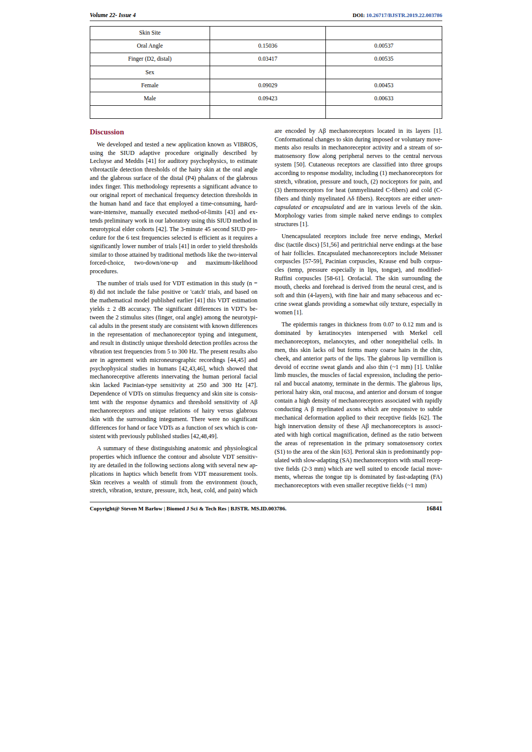Volume 22- Issue 4
DOI: 10.26717/BJSTR.2019.22.003786
| Skin Site | | |
| Oral Angle | 0.15036 | 0.00537 |
| Finger (D2, distal) | 0.03417 | 0.00535 |
| Sex | | |
| Female | 0.09029 | 0.00453 |
| Male | 0.09423 | 0.00633 |
Discussion
We developed and tested a new application known as VIBROS, using the SIUD adaptive procedure originally described by Lecluyse and Meddis [41] for auditory psychophysics, to estimate vibrotactile detection thresholds of the hairy skin at the oral angle and the glabrous surface of the distal (P4) phalanx of the glabrous index finger. This methodology represents a significant advance to our original report of mechanical frequency detection thresholds in the human hand and face that employed a time-consuming, hardware-intensive, manually executed method-of-limits [43] and extends preliminary work in our laboratory using this SIUD method in neurotypical elder cohorts [42]. The 3-minute 45 second SIUD procedure for the 6 test frequencies selected is efficient as it requires a significantly lower number of trials [41] in order to yield thresholds similar to those attained by traditional methods like the two-interval forced-choice, two-down/one-up and maximum-likelihood procedures.
The number of trials used for VDT estimation in this study (n = 8) did not include the false positive or 'catch' trials, and based on the mathematical model published earlier [41] this VDT estimation yields ± 2 dB accuracy. The significant differences in VDT's between the 2 stimulus sites (finger, oral angle) among the neurotypical adults in the present study are consistent with known differences in the representation of mechanoreceptor typing and integument, and result in distinctly unique threshold detection profiles across the vibration test frequencies from 5 to 300 Hz. The present results also are in agreement with microneurographic recordings [44,45] and psychophysical studies in humans [42,43,46], which showed that mechanoreceptive afferents innervating the human perioral facial skin lacked Pacinian-type sensitivity at 250 and 300 Hz [47]. Dependence of VDTs on stimulus frequency and skin site is consistent with the response dynamics and threshold sensitivity of Aβ mechanoreceptors and unique relations of hairy versus glabrous skin with the surrounding integument. There were no significant differences for hand or face VDTs as a function of sex which is consistent with previously published studies [42,48,49].
A summary of these distinguishing anatomic and physiological properties which influence the contour and absolute VDT sensitivity are detailed in the following sections along with several new applications in haptics which benefit from VDT measurement tools. Skin receives a wealth of stimuli from the environment (touch, stretch, vibration, texture, pressure, itch, heat, cold, and pain) which are encoded by Aβ mechanoreceptors located in its layers [1]. Conformational changes to skin during imposed or voluntary movements also results in mechanoreceptor activity and a stream of somatosensory flow along peripheral nerves to the central nervous system [50]. Cutaneous receptors are classified into three groups according to response modality, including (1) mechanoreceptors for stretch, vibration, pressure and touch, (2) nociceptors for pain, and (3) thermoreceptors for heat (unmyelinated C-fibers) and cold (C-fibers and thinly myelinated Aδ fibers). Receptors are either unencapsulated or encapsulated and are in various levels of the skin. Morphology varies from simple naked nerve endings to complex structures [1].
Unencapsulated receptors include free nerve endings, Merkel disc (tactile discs) [51,56] and peritrichial nerve endings at the base of hair follicles. Encapsulated mechanoreceptors include Meissner corpuscles [57-59], Pacinian corpuscles, Krause end bulb corpuscles (temp, pressure especially in lips, tongue), and modified-Ruffini corpuscles [58-61]. Orofacial. The skin surrounding the mouth, cheeks and forehead is derived from the neural crest, and is soft and thin (4-layers), with fine hair and many sebaceous and eccrine sweat glands providing a somewhat oily texture, especially in women [1].
The epidermis ranges in thickness from 0.07 to 0.12 mm and is dominated by keratinocytes interspersed with Merkel cell mechanoreceptors, melanocytes, and other nonepithelial cells. In men, this skin lacks oil but forms many coarse hairs in the chin, cheek, and anterior parts of the lips. The glabrous lip vermillion is devoid of eccrine sweat glands and also thin (~1 mm) [1]. Unlike limb muscles, the muscles of facial expression, including the perioral and buccal anatomy, terminate in the dermis. The glabrous lips, perioral hairy skin, oral mucosa, and anterior and dorsum of tongue contain a high density of mechanoreceptors associated with rapidly conducting A β myelinated axons which are responsive to subtle mechanical deformation applied to their receptive fields [62]. The high innervation density of these Aβ mechanoreceptors is associated with high cortical magnification, defined as the ratio between the areas of representation in the primary somatosensory cortex (S1) to the area of the skin [63]. Perioral skin is predominantly populated with slow-adapting (SA) mechanoreceptors with small receptive fields (2-3 mm) which are well suited to encode facial movements, whereas the tongue tip is dominated by fast-adapting (FA) mechanoreceptors with even smaller receptive fields (~1 mm)
Copyright@ Steven M Barlow | Biomed J Sci & Tech Res | BJSTR. MS.ID.003786.
16841